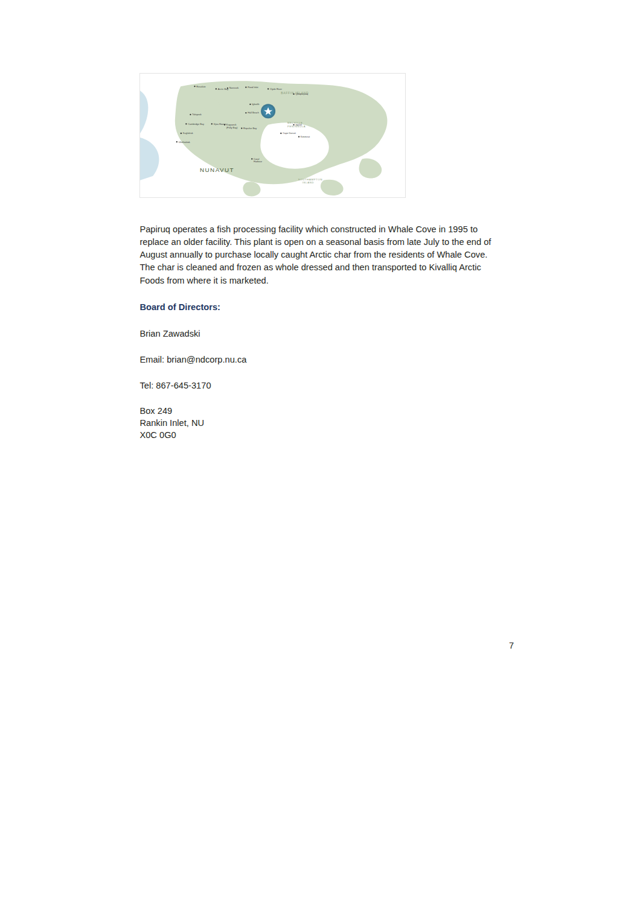BAFFIN ISLAND MELVILLE PENINSULA NUNAVUT SOUTHAMPTON ISLAND Resolute Arctic Bay Nanisivik Pond Inlet Clyde River Qikiqtarjuaq Igloolik Hall Beach Taloyoak Cambridge Bay Gjoa Haven Kugaaruk (Pelly Bay) Repulse Bay Iqaluit Cape Dorset Kimmirut Kugluktuk Ulukhaktok Coral Harbour
Papiruq operates a fish processing facility which constructed in Whale Cove in 1995 to replace an older facility. This plant is open on a seasonal basis from late July to the end of August annually to purchase locally caught Arctic char from the residents of Whale Cove. The char is cleaned and frozen as whole dressed and then transported to Kivalliq Arctic Foods from where it is marketed.
Board of Directors:
Brian Zawadski
Email: brian@ndcorp.nu.ca
Tel: 867-645-3170
Box 249
Rankin Inlet, NU
X0C 0G0
7